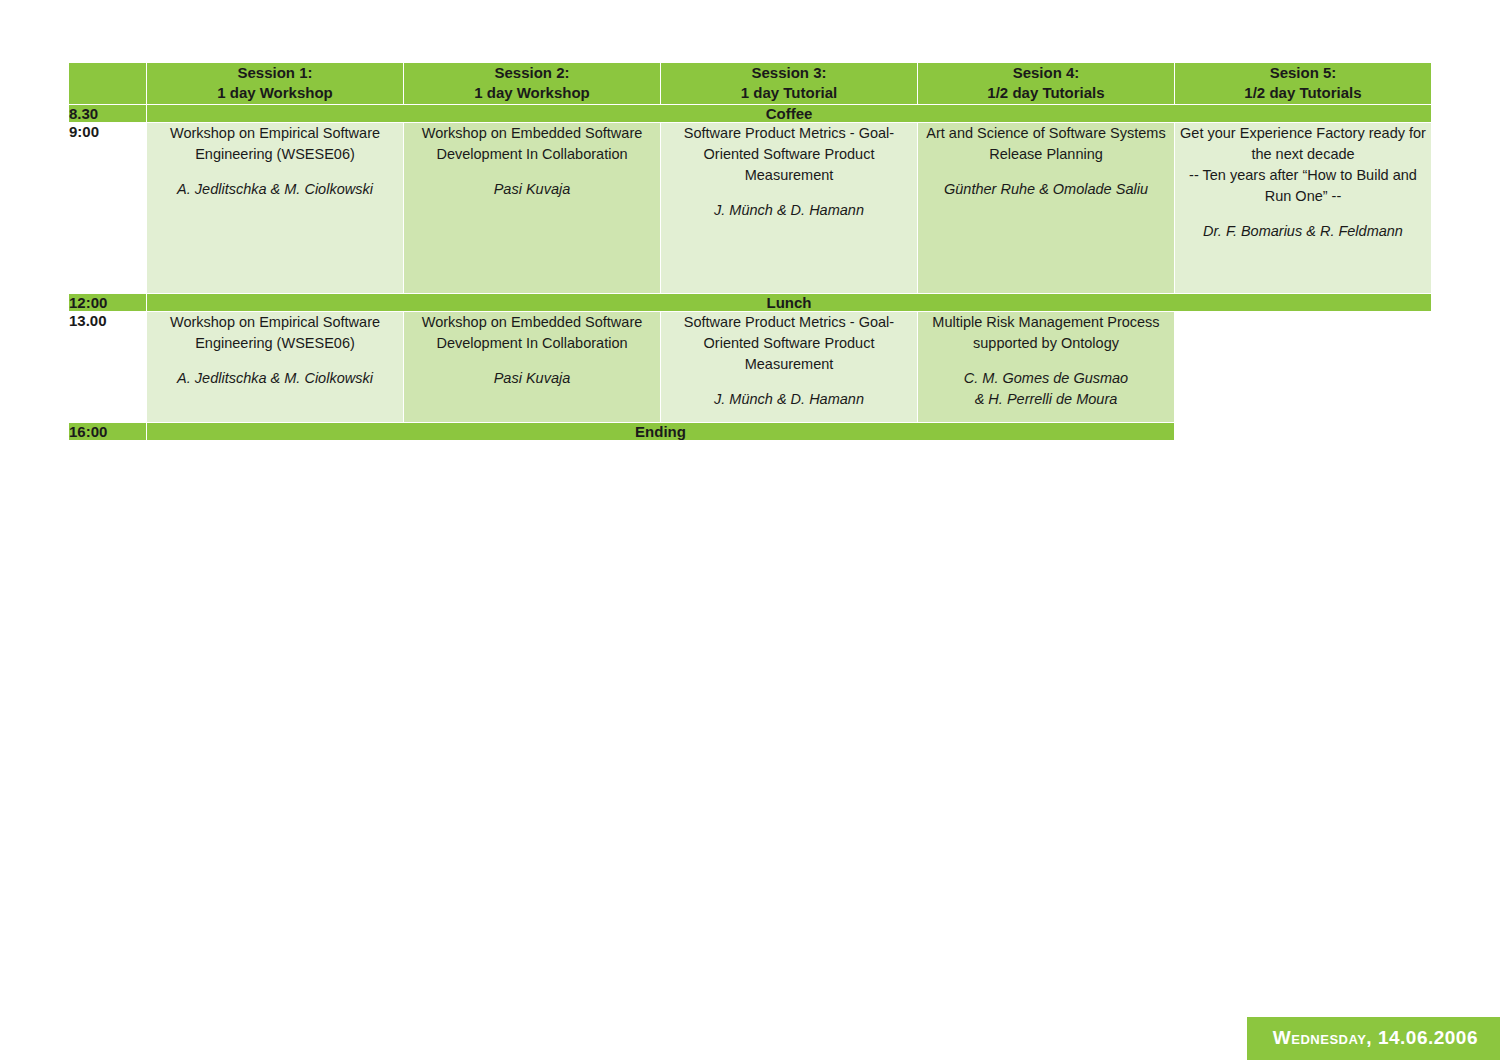| | Session 1: 1 day Workshop | Session 2: 1 day Workshop | Session 3: 1 day Tutorial | Sesion 4: 1/2 day Tutorials | Sesion 5: 1/2 day Tutorials |
| --- | --- | --- | --- | --- | --- |
| 8.30 | Coffee |
| 9:00 | Workshop on Empirical Software Engineering (WSESE06) A. Jedlitschka & M. Ciolkowski | Workshop on Embedded Software Development In Collaboration Pasi Kuvaja | Software Product Metrics - Goal-Oriented Software Product Measurement J. Münch & D. Hamann | Art and Science of Software Systems Release Planning Günther Ruhe & Omolade Saliu | Get your Experience Factory ready for the next decade -- Ten years after “How to Build and Run One” -- Dr. F. Bomarius & R. Feldmann |
| 12:00 | Lunch |
| 13.00 | Workshop on Empirical Software Engineering (WSESE06) A. Jedlitschka & M. Ciolkowski | Workshop on Embedded Software Development In Collaboration Pasi Kuvaja | Software Product Metrics - Goal-Oriented Software Product Measurement J. Münch & D. Hamann | Multiple Risk Management Process supported by Ontology C. M. Gomes de Gusmao & H. Perrelli de Moura | |
| 16:00 | Ending | |
Wednesday, 14.06.2006